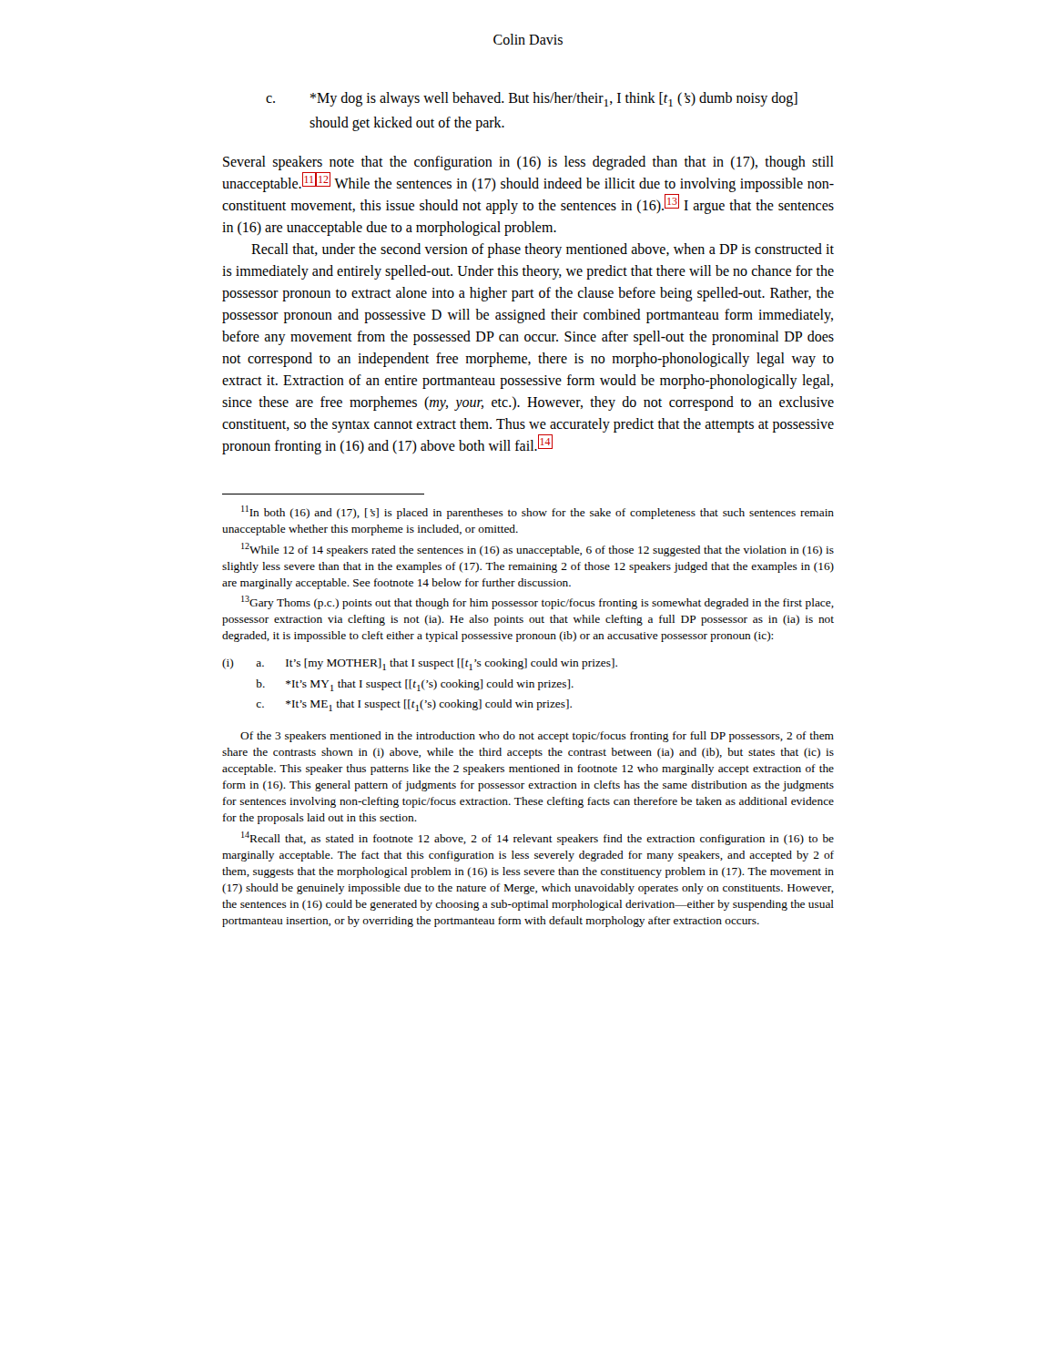Colin Davis
c.
*My dog is always well behaved. But his/her/their1, I think [t1 (’s) dumb noisy dog] should get kicked out of the park.
Several speakers note that the configuration in (16) is less degraded than that in (17), though still unacceptable.1112 While the sentences in (17) should indeed be illicit due to involving impossible non-constituent movement, this issue should not apply to the sentences in (16).13 I argue that the sentences in (16) are unacceptable due to a morphological problem.
Recall that, under the second version of phase theory mentioned above, when a DP is constructed it is immediately and entirely spelled-out. Under this theory, we predict that there will be no chance for the possessor pronoun to extract alone into a higher part of the clause before being spelled-out. Rather, the possessor pronoun and possessive D will be assigned their combined portmanteau form immediately, before any movement from the possessed DP can occur. Since after spell-out the pronominal DP does not correspond to an independent free morpheme, there is no morpho-phonologically legal way to extract it. Extraction of an entire portmanteau possessive form would be morpho-phonologically legal, since these are free morphemes (my, your, etc.). However, they do not correspond to an exclusive constituent, so the syntax cannot extract them. Thus we accurately predict that the attempts at possessive pronoun fronting in (16) and (17) above both will fail.14
11In both (16) and (17), [’s] is placed in parentheses to show for the sake of completeness that such sentences remain unacceptable whether this morpheme is included, or omitted.
12While 12 of 14 speakers rated the sentences in (16) as unacceptable, 6 of those 12 suggested that the violation in (16) is slightly less severe than that in the examples of (17). The remaining 2 of those 12 speakers judged that the examples in (16) are marginally acceptable. See footnote 14 below for further discussion.
13Gary Thoms (p.c.) points out that though for him possessor topic/focus fronting is somewhat degraded in the first place, possessor extraction via clefting is not (ia). He also points out that while clefting a full DP possessor as in (ia) is not degraded, it is impossible to cleft either a typical possessive pronoun (ib) or an accusative possessor pronoun (ic):
| (i) | a. | It’s [my MOTHER] 1 that I suspect [[ t 1 ’s cooking] could win prizes]. |
| | b. | *It’s MY 1 that I suspect [[ t 1 (’s) cooking] could win prizes]. |
| | c. | *It’s ME 1 that I suspect [[ t 1 (’s) cooking] could win prizes]. |
Of the 3 speakers mentioned in the introduction who do not accept topic/focus fronting for full DP possessors, 2 of them share the contrasts shown in (i) above, while the third accepts the contrast between (ia) and (ib), but states that (ic) is acceptable. This speaker thus patterns like the 2 speakers mentioned in footnote 12 who marginally accept extraction of the form in (16). This general pattern of judgments for possessor extraction in clefts has the same distribution as the judgments for sentences involving non-clefting topic/focus extraction. These clefting facts can therefore be taken as additional evidence for the proposals laid out in this section.
14Recall that, as stated in footnote 12 above, 2 of 14 relevant speakers find the extraction configuration in (16) to be marginally acceptable. The fact that this configuration is less severely degraded for many speakers, and accepted by 2 of them, suggests that the morphological problem in (16) is less severe than the constituency problem in (17). The movement in (17) should be genuinely impossible due to the nature of Merge, which unavoidably operates only on constituents. However, the sentences in (16) could be generated by choosing a sub-optimal morphological derivation—either by suspending the usual portmanteau insertion, or by overriding the portmanteau form with default morphology after extraction occurs.